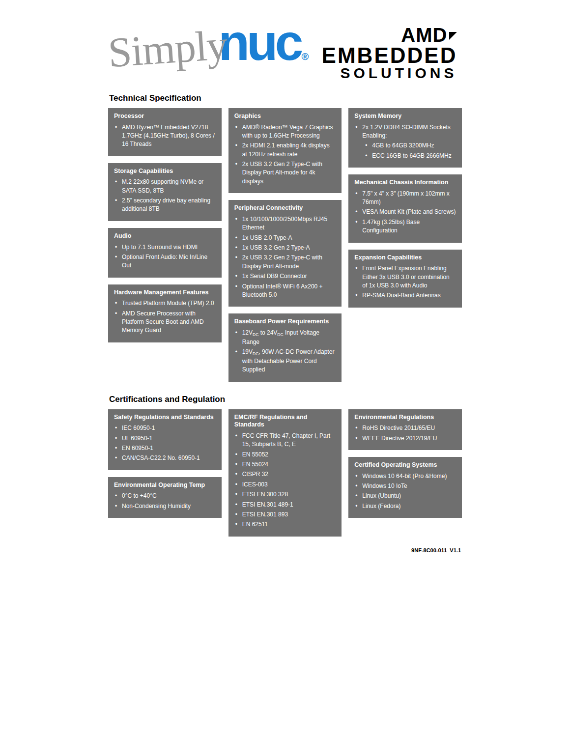Simply nuc®
AMD
EMBEDDED
SOLUTIONS
Technical Specification
Processor
AMD Ryzen™ Embedded V2718 1.7GHz (4.15GHz Turbo), 8 Cores / 16 Threads
Storage Capabilities
M.2 22x80 supporting NVMe or SATA SSD, 8TB
2.5” secondary drive bay enabling additional 8TB
Audio
Up to 7.1 Surround via HDMI
Optional Front Audio: Mic In/Line Out
Hardware Management Features
Trusted Platform Module (TPM) 2.0
AMD Secure Processor with Platform Secure Boot and AMD Memory Guard
Graphics
AMD® Radeon™ Vega 7 Graphics with up to 1.6GHz Processing
2x HDMI 2.1 enabling 4k displays at 120Hz refresh rate
2x USB 3.2 Gen 2 Type-C with Display Port Alt-mode for 4k displays
Peripheral Connectivity
1x 10/100/1000/2500Mbps RJ45 Ethernet
1x USB 2.0 Type-A
1x USB 3.2 Gen 2 Type-A
2x USB 3.2 Gen 2 Type-C with Display Port Alt-mode
1x Serial DB9 Connector
Optional Intel® WiFi 6 Ax200 + Bluetooth 5.0
Baseboard Power Requirements
12VDC to 24VDC Input Voltage Range
19VDC, 90W AC-DC Power Adapter with Detachable Power Cord Supplied
System Memory
2x 1.2V DDR4 SO-DIMM Sockets Enabling:
4GB to 64GB 3200MHz
ECC 16GB to 64GB 2666MHz
Mechanical Chassis Information
7.5" x 4" x 3" (190mm x 102mm x 76mm)
VESA Mount Kit (Plate and Screws)
1.47kg (3.25lbs) Base Configuration
Expansion Capabilities
Front Panel Expansion Enabling Either 3x USB 3.0 or combination of 1x USB 3.0 with Audio
RP-SMA Dual-Band Antennas
Certifications and Regulation
Safety Regulations and Standards
IEC 60950-1
UL 60950-1
EN 60950-1
CAN/CSA-C22.2 No. 60950-1
Environmental Operating Temp
0°C to +40°C
Non-Condensing Humidity
EMC/RF Regulations and Standards
FCC CFR Title 47, Chapter I, Part 15, Subparts B, C, E
EN 55052
EN 55024
CISPR 32
ICES-003
ETSI EN 300 328
ETSI EN.301 489-1
ETSI EN.301 893
EN 62511
Environmental Regulations
RoHS Directive 2011/65/EU
WEEE Directive 2012/19/EU
Certified Operating Systems
Windows 10 64-bit (Pro &Home)
Windows 10 IoTe
Linux (Ubuntu)
Linux (Fedora)
9NF-8C00-011 V1.1